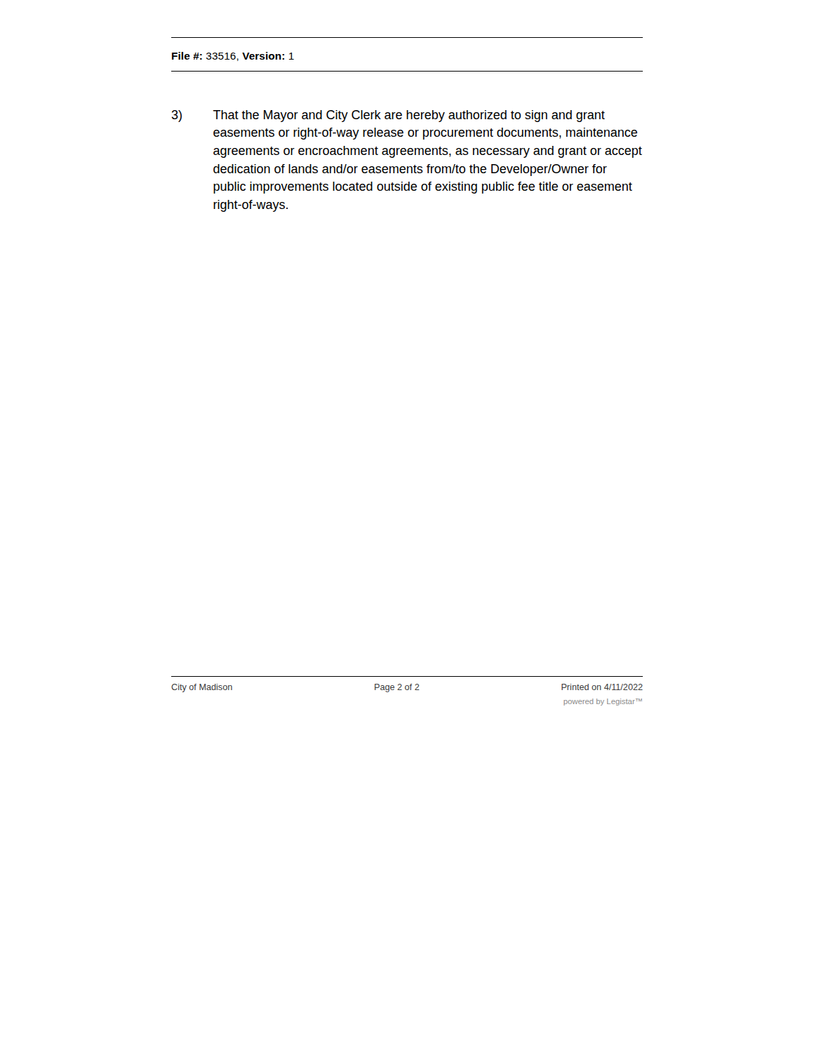File #: 33516, Version: 1
3)
That the Mayor and City Clerk are hereby authorized to sign and grant easements or right-of-way release or procurement documents, maintenance agreements or encroachment agreements, as necessary and grant or accept dedication of lands and/or easements from/to the Developer/Owner for public improvements located outside of existing public fee title or easement right-of-ways.
City of Madison
Page 2 of 2
Printed on 4/11/2022
powered by Legistar™